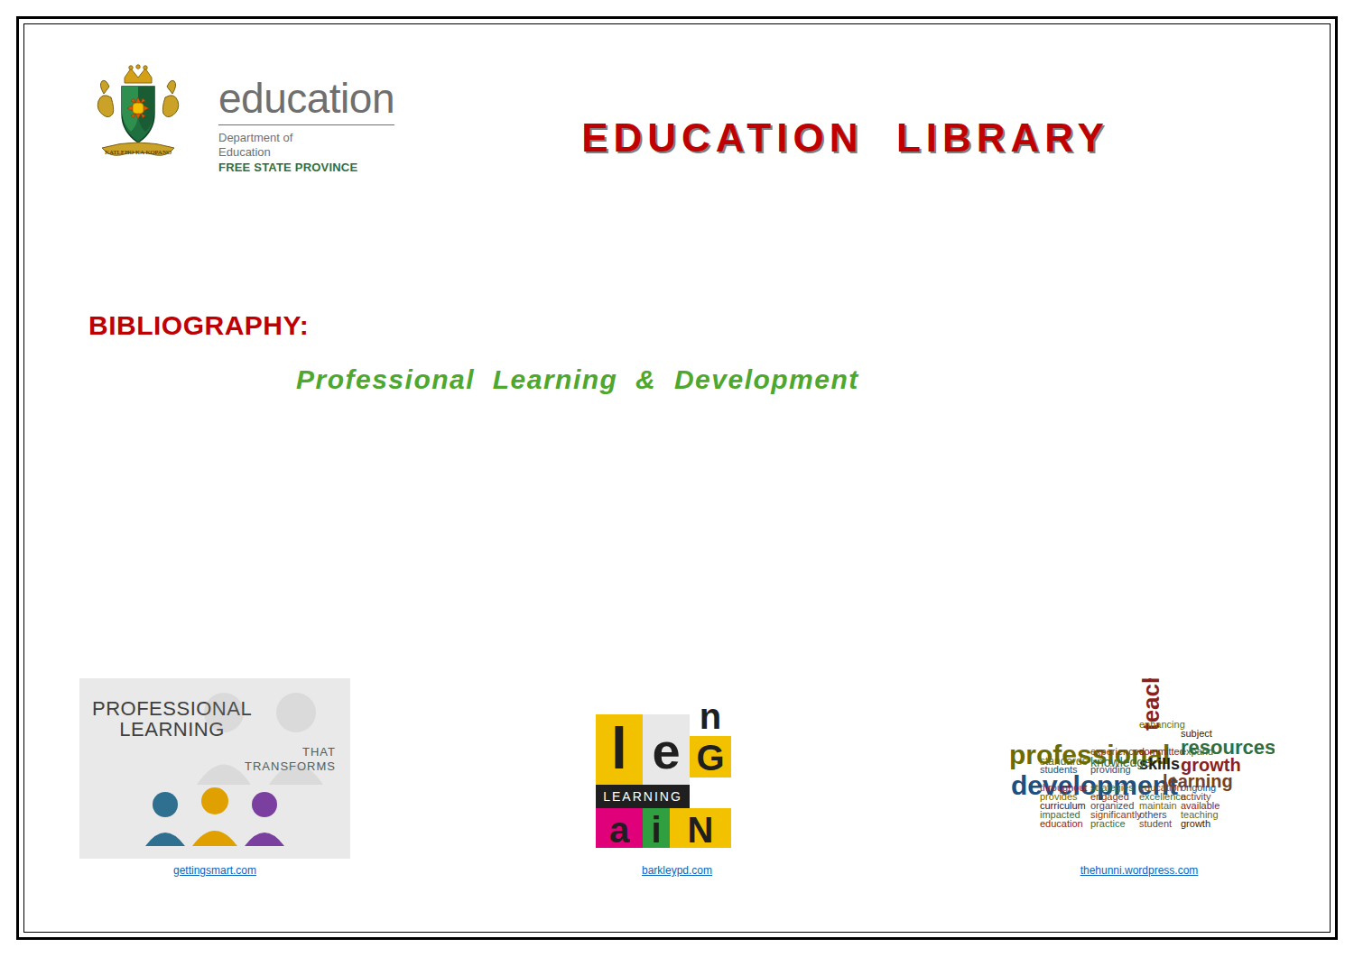KATLEHO KA KOPANO
education
Department of
Education
FREE STATE PROVINCE
EDUCATION LIBRARY
BIBLIOGRAPHY:
Professional Learning & Development
PROFESSIONAL
LEARNING
THAT
TRANSFORMS
gettingsmart.com
l e n G LEARNING a i N
barkleypd.com
professional teachers resources development learning growth skills knowledge standards students experienced committed expand subject enhancing providing throughout strategies education ongoing provides engaged excellence activity curriculum organized maintain available impacted significantly others teaching education practice student growth
thehunni.wordpress.com